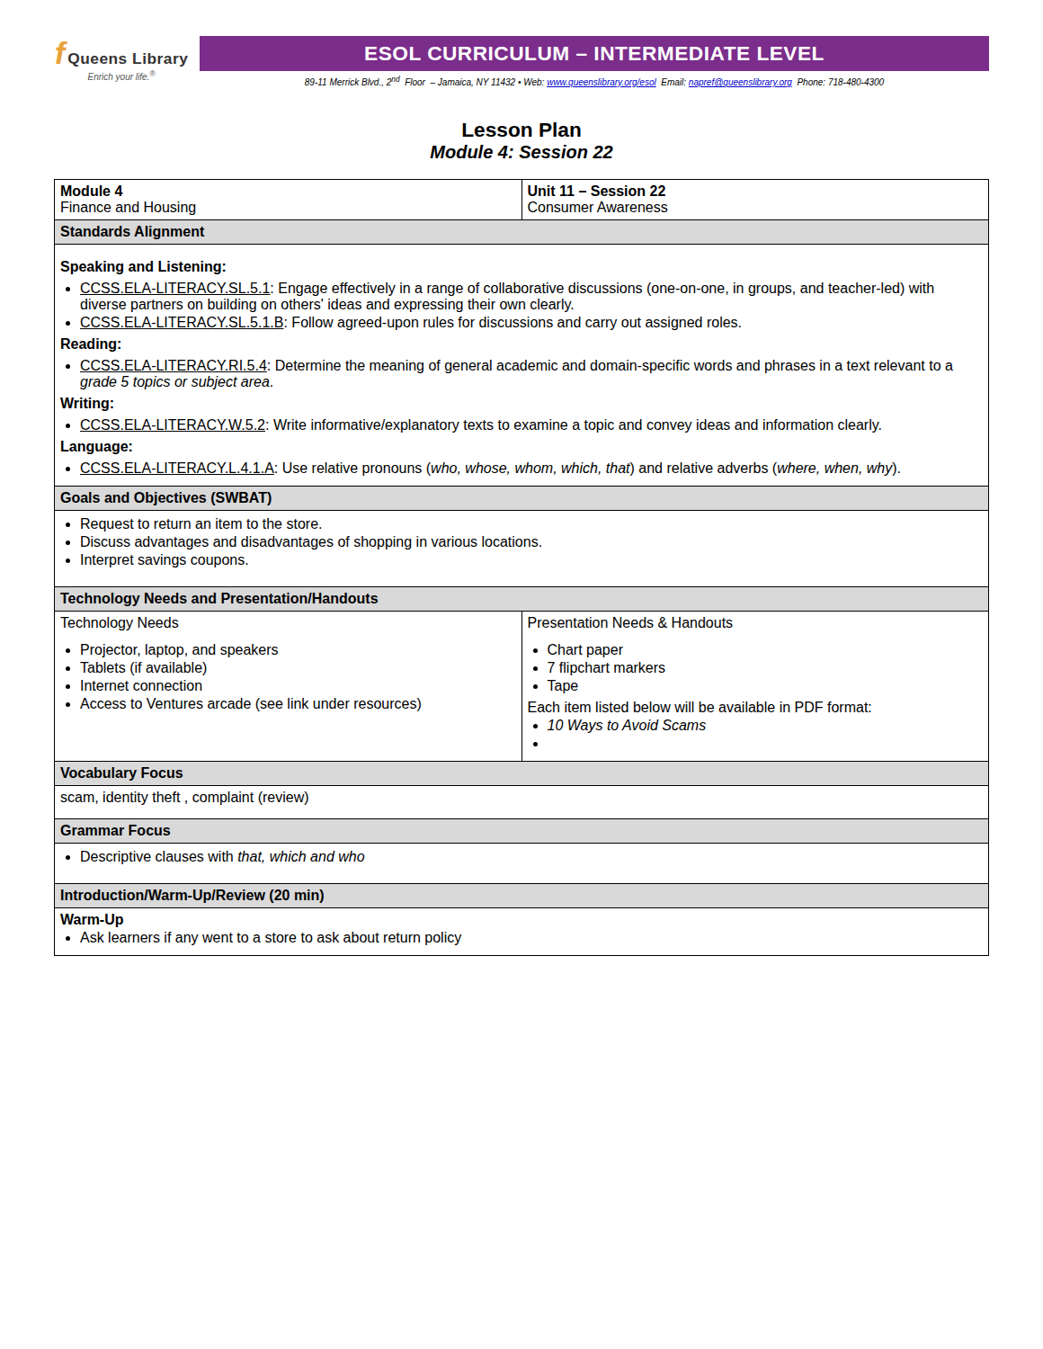f Queens Library
Enrich your life.®
ESOL CURRICULUM – INTERMEDIATE LEVEL
89-11 Merrick Blvd., 2nd Floor – Jamaica, NY 11432 • Web: www.queenslibrary.org/esol Email: napref@queenslibrary.org Phone: 718-480-4300
Lesson Plan
Module 4: Session 22
| Module 4 Finance and Housing | Unit 11 – Session 22 Consumer Awareness |
| Standards Alignment |
| Speaking and Listening: CCSS.ELA-LITERACY.SL.5.1 : Engage effectively in a range of collaborative discussions (one-on-one, in groups, and teacher-led) with diverse partners on building on others' ideas and expressing their own clearly. CCSS.ELA-LITERACY.SL.5.1.B : Follow agreed-upon rules for discussions and carry out assigned roles. Reading: CCSS.ELA-LITERACY.RI.5.4 : Determine the meaning of general academic and domain-specific words and phrases in a text relevant to a grade 5 topics or subject area . Writing: CCSS.ELA-LITERACY.W.5.2 : Write informative/explanatory texts to examine a topic and convey ideas and information clearly. Language: CCSS.ELA-LITERACY.L.4.1.A : Use relative pronouns ( who, whose, whom, which, that ) and relative adverbs ( where, when, why ). |
| Goals and Objectives (SWBAT) |
| Request to return an item to the store. Discuss advantages and disadvantages of shopping in various locations. Interpret savings coupons. |
| Technology Needs and Presentation/Handouts |
| Technology Needs Projector, laptop, and speakers Tablets (if available) Internet connection Access to Ventures arcade (see link under resources) | Presentation Needs & Handouts Chart paper 7 flipchart markers Tape Each item listed below will be available in PDF format: 10 Ways to Avoid Scams |
| Vocabulary Focus |
| scam, identity theft , complaint (review) |
| Grammar Focus |
| Descriptive clauses with that, which and who |
| Introduction/Warm-Up/Review (20 min) |
| Warm-Up Ask learners if any went to a store to ask about return policy |